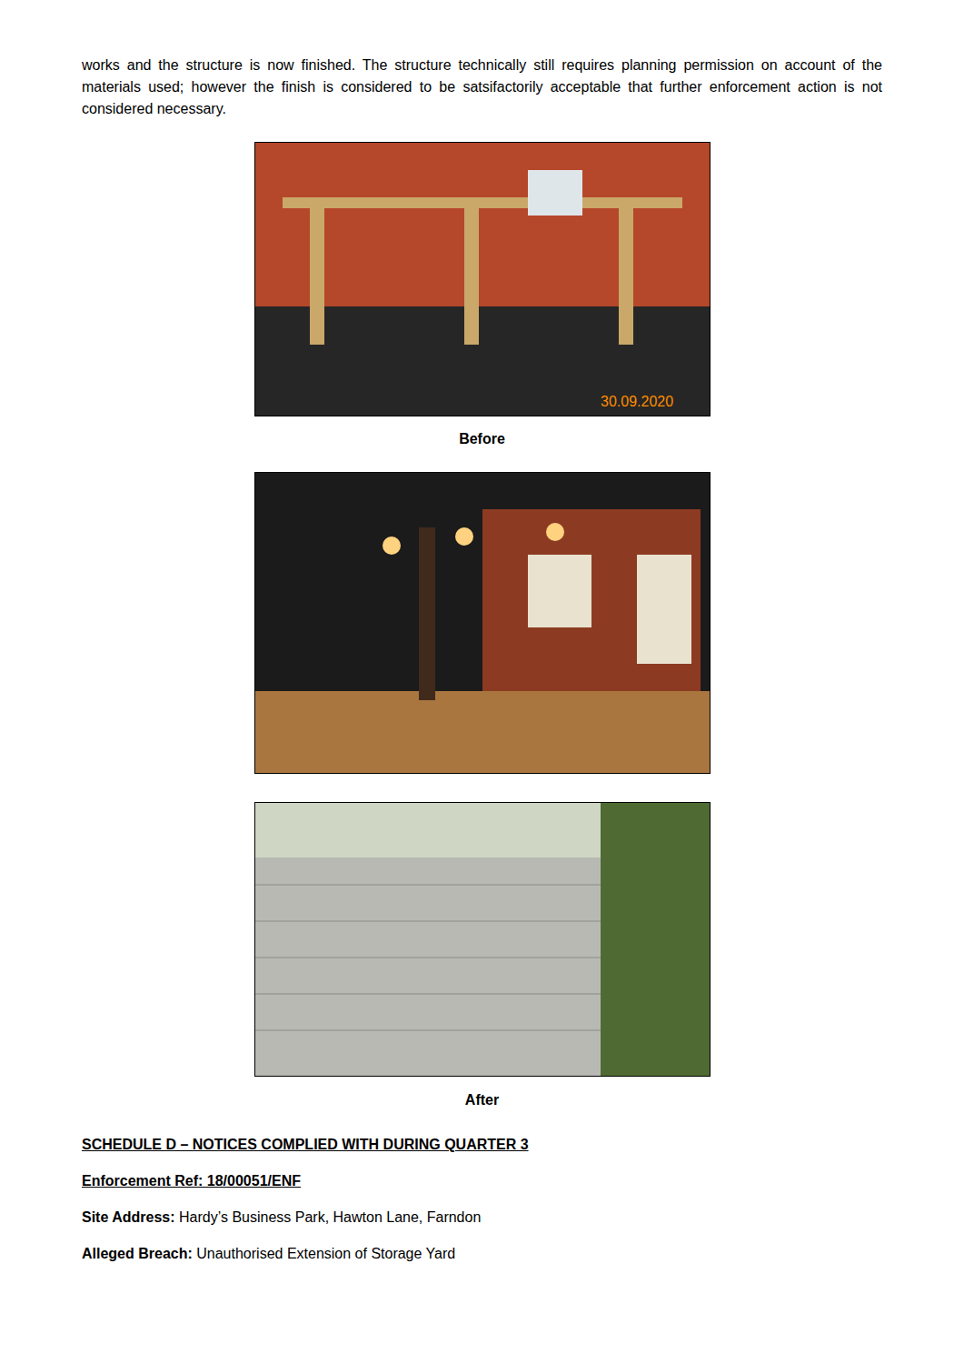works and the structure is now finished. The structure technically still requires planning permission on account of the materials used; however the finish is considered to be satsifactorily acceptable that further enforcement action is not considered necessary.
Before
After
SCHEDULE D – NOTICES COMPLIED WITH DURING QUARTER 3
Enforcement Ref: 18/00051/ENF
Site Address: Hardy’s Business Park, Hawton Lane, Farndon
Alleged Breach: Unauthorised Extension of Storage Yard